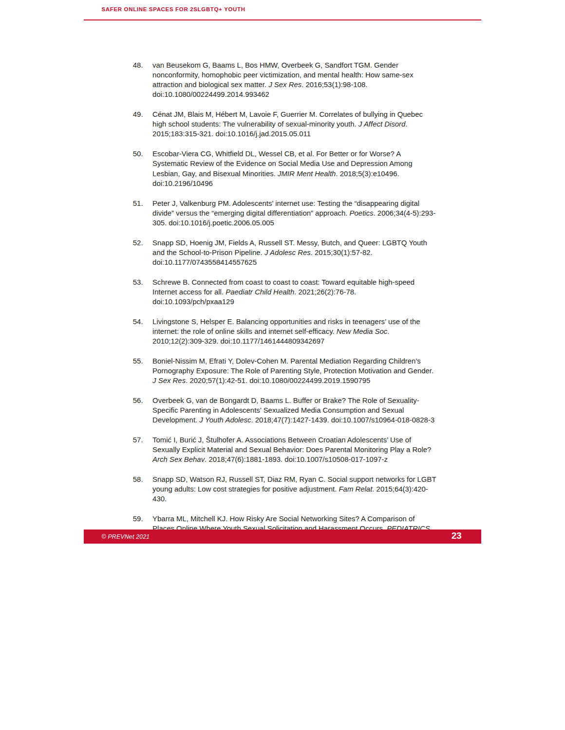Safer Online Spaces for 2SLGBTQ+ Youth
48. van Beusekom G, Baams L, Bos HMW, Overbeek G, Sandfort TGM. Gender nonconformity, homophobic peer victimization, and mental health: How same-sex attraction and biological sex matter. J Sex Res. 2016;53(1):98-108. doi:10.1080/00224499.2014.993462
49. Cénat JM, Blais M, Hébert M, Lavoie F, Guerrier M. Correlates of bullying in Quebec high school students: The vulnerability of sexual-minority youth. J Affect Disord. 2015;183:315-321. doi:10.1016/j.jad.2015.05.011
50. Escobar-Viera CG, Whitfield DL, Wessel CB, et al. For Better or for Worse? A Systematic Review of the Evidence on Social Media Use and Depression Among Lesbian, Gay, and Bisexual Minorities. JMIR Ment Health. 2018;5(3):e10496. doi:10.2196/10496
51. Peter J, Valkenburg PM. Adolescents’ internet use: Testing the “disappearing digital divide” versus the “emerging digital differentiation” approach. Poetics. 2006;34(4-5):293-305. doi:10.1016/j.poetic.2006.05.005
52. Snapp SD, Hoenig JM, Fields A, Russell ST. Messy, Butch, and Queer: LGBTQ Youth and the School-to-Prison Pipeline. J Adolesc Res. 2015;30(1):57-82. doi:10.1177/0743558414557625
53. Schrewe B. Connected from coast to coast to coast: Toward equitable high-speed Internet access for all. Paediatr Child Health. 2021;26(2):76-78. doi:10.1093/pch/pxaa129
54. Livingstone S, Helsper E. Balancing opportunities and risks in teenagers’ use of the internet: the role of online skills and internet self-efficacy. New Media Soc. 2010;12(2):309-329. doi:10.1177/1461444809342697
55. Boniel-Nissim M, Efrati Y, Dolev-Cohen M. Parental Mediation Regarding Children’s Pornography Exposure: The Role of Parenting Style, Protection Motivation and Gender. J Sex Res. 2020;57(1):42-51. doi:10.1080/00224499.2019.1590795
56. Overbeek G, van de Bongardt D, Baams L. Buffer or Brake? The Role of Sexuality-Specific Parenting in Adolescents’ Sexualized Media Consumption and Sexual Development. J Youth Adolesc. 2018;47(7):1427-1439. doi:10.1007/s10964-018-0828-3
57. Tomić I, Burić J, Štulhofer A. Associations Between Croatian Adolescents’ Use of Sexually Explicit Material and Sexual Behavior: Does Parental Monitoring Play a Role? Arch Sex Behav. 2018;47(6):1881-1893. doi:10.1007/s10508-017-1097-z
58. Snapp SD, Watson RJ, Russell ST, Diaz RM, Ryan C. Social support networks for LGBT young adults: Low cost strategies for positive adjustment. Fam Relat. 2015;64(3):420-430.
59. Ybarra ML, Mitchell KJ. How Risky Are Social Networking Sites? A Comparison of Places Online Where Youth Sexual Solicitation and Harassment Occurs. PEDIATRICS. 2008;121(2):e350-e357. doi:10.1542/peds.2007-0693
© PREVNet 2021
23